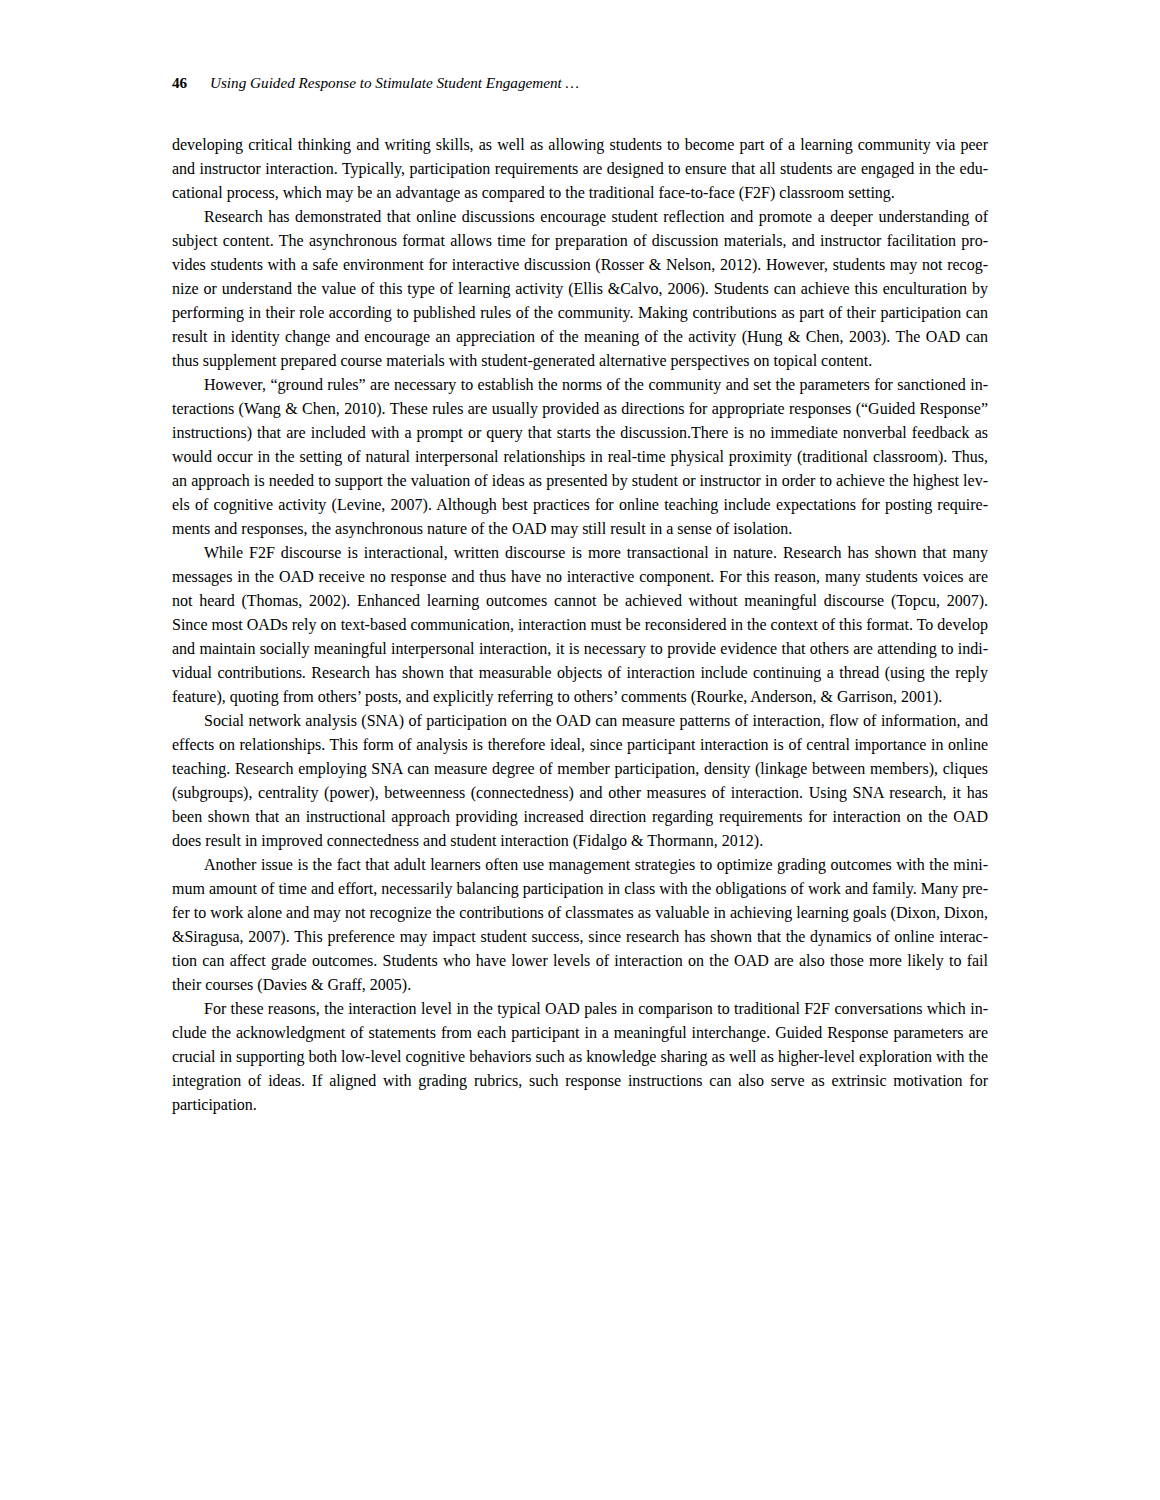46 Using Guided Response to Stimulate Student Engagement …
developing critical thinking and writing skills, as well as allowing students to become part of a learning community via peer and instructor interaction. Typically, participation requirements are designed to ensure that all students are engaged in the educational process, which may be an advantage as compared to the traditional face-to-face (F2F) classroom setting.
Research has demonstrated that online discussions encourage student reflection and promote a deeper understanding of subject content. The asynchronous format allows time for preparation of discussion materials, and instructor facilitation provides students with a safe environment for interactive discussion (Rosser & Nelson, 2012). However, students may not recognize or understand the value of this type of learning activity (Ellis &Calvo, 2006). Students can achieve this enculturation by performing in their role according to published rules of the community. Making contributions as part of their participation can result in identity change and encourage an appreciation of the meaning of the activity (Hung & Chen, 2003). The OAD can thus supplement prepared course materials with student-generated alternative perspectives on topical content.
However, “ground rules” are necessary to establish the norms of the community and set the parameters for sanctioned interactions (Wang & Chen, 2010). These rules are usually provided as directions for appropriate responses (“Guided Response” instructions) that are included with a prompt or query that starts the discussion.There is no immediate nonverbal feedback as would occur in the setting of natural interpersonal relationships in real-time physical proximity (traditional classroom). Thus, an approach is needed to support the valuation of ideas as presented by student or instructor in order to achieve the highest levels of cognitive activity (Levine, 2007). Although best practices for online teaching include expectations for posting requirements and responses, the asynchronous nature of the OAD may still result in a sense of isolation.
While F2F discourse is interactional, written discourse is more transactional in nature. Research has shown that many messages in the OAD receive no response and thus have no interactive component. For this reason, many students voices are not heard (Thomas, 2002). Enhanced learning outcomes cannot be achieved without meaningful discourse (Topcu, 2007). Since most OADs rely on text-based communication, interaction must be reconsidered in the context of this format. To develop and maintain socially meaningful interpersonal interaction, it is necessary to provide evidence that others are attending to individual contributions. Research has shown that measurable objects of interaction include continuing a thread (using the reply feature), quoting from others’ posts, and explicitly referring to others’ comments (Rourke, Anderson, & Garrison, 2001).
Social network analysis (SNA) of participation on the OAD can measure patterns of interaction, flow of information, and effects on relationships. This form of analysis is therefore ideal, since participant interaction is of central importance in online teaching. Research employing SNA can measure degree of member participation, density (linkage between members), cliques (subgroups), centrality (power), betweenness (connectedness) and other measures of interaction. Using SNA research, it has been shown that an instructional approach providing increased direction regarding requirements for interaction on the OAD does result in improved connectedness and student interaction (Fidalgo & Thormann, 2012).
Another issue is the fact that adult learners often use management strategies to optimize grading outcomes with the minimum amount of time and effort, necessarily balancing participation in class with the obligations of work and family. Many prefer to work alone and may not recognize the contributions of classmates as valuable in achieving learning goals (Dixon, Dixon, &Siragusa, 2007). This preference may impact student success, since research has shown that the dynamics of online interaction can affect grade outcomes. Students who have lower levels of interaction on the OAD are also those more likely to fail their courses (Davies & Graff, 2005).
For these reasons, the interaction level in the typical OAD pales in comparison to traditional F2F conversations which include the acknowledgment of statements from each participant in a meaningful interchange. Guided Response parameters are crucial in supporting both low-level cognitive behaviors such as knowledge sharing as well as higher-level exploration with the integration of ideas. If aligned with grading rubrics, such response instructions can also serve as extrinsic motivation for participation.